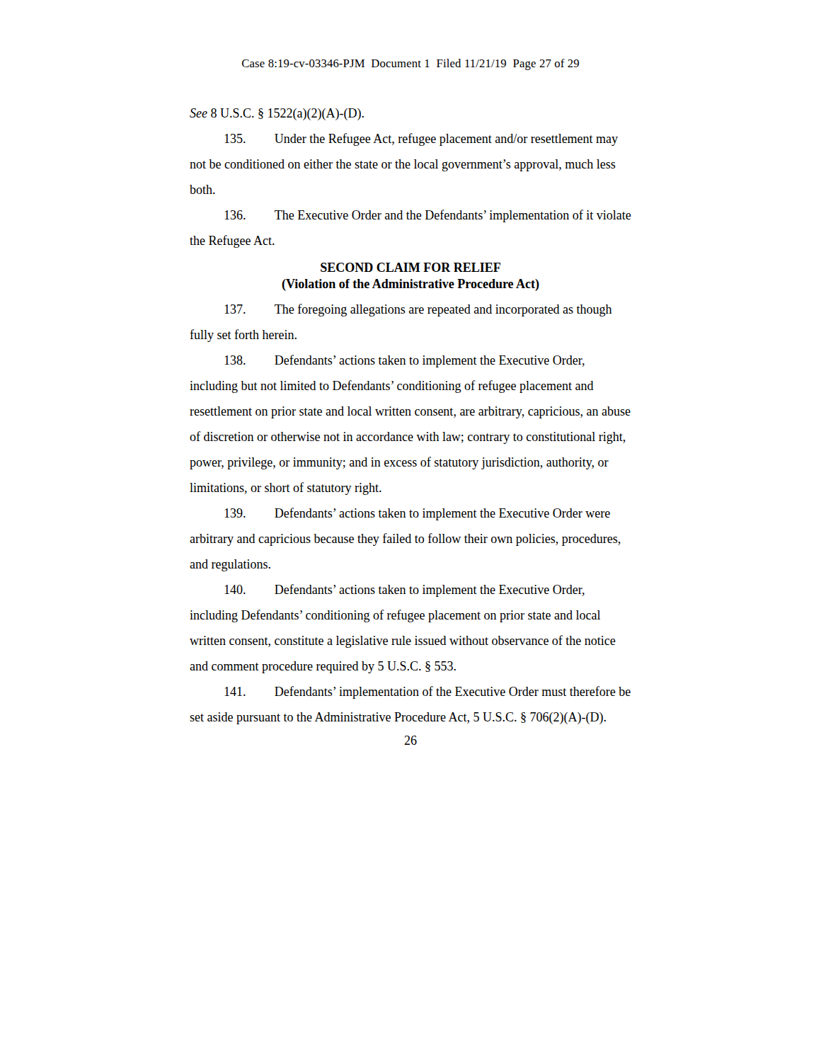Case 8:19-cv-03346-PJM Document 1 Filed 11/21/19 Page 27 of 29
See 8 U.S.C. § 1522(a)(2)(A)-(D).
135. Under the Refugee Act, refugee placement and/or resettlement may not be conditioned on either the state or the local government’s approval, much less both.
136. The Executive Order and the Defendants’ implementation of it violate the Refugee Act.
SECOND CLAIM FOR RELIEF
(Violation of the Administrative Procedure Act)
137. The foregoing allegations are repeated and incorporated as though fully set forth herein.
138. Defendants’ actions taken to implement the Executive Order, including but not limited to Defendants’ conditioning of refugee placement and resettlement on prior state and local written consent, are arbitrary, capricious, an abuse of discretion or otherwise not in accordance with law; contrary to constitutional right, power, privilege, or immunity; and in excess of statutory jurisdiction, authority, or limitations, or short of statutory right.
139. Defendants’ actions taken to implement the Executive Order were arbitrary and capricious because they failed to follow their own policies, procedures, and regulations.
140. Defendants’ actions taken to implement the Executive Order, including Defendants’ conditioning of refugee placement on prior state and local written consent, constitute a legislative rule issued without observance of the notice and comment procedure required by 5 U.S.C. § 553.
141. Defendants’ implementation of the Executive Order must therefore be set aside pursuant to the Administrative Procedure Act, 5 U.S.C. § 706(2)(A)-(D).
26